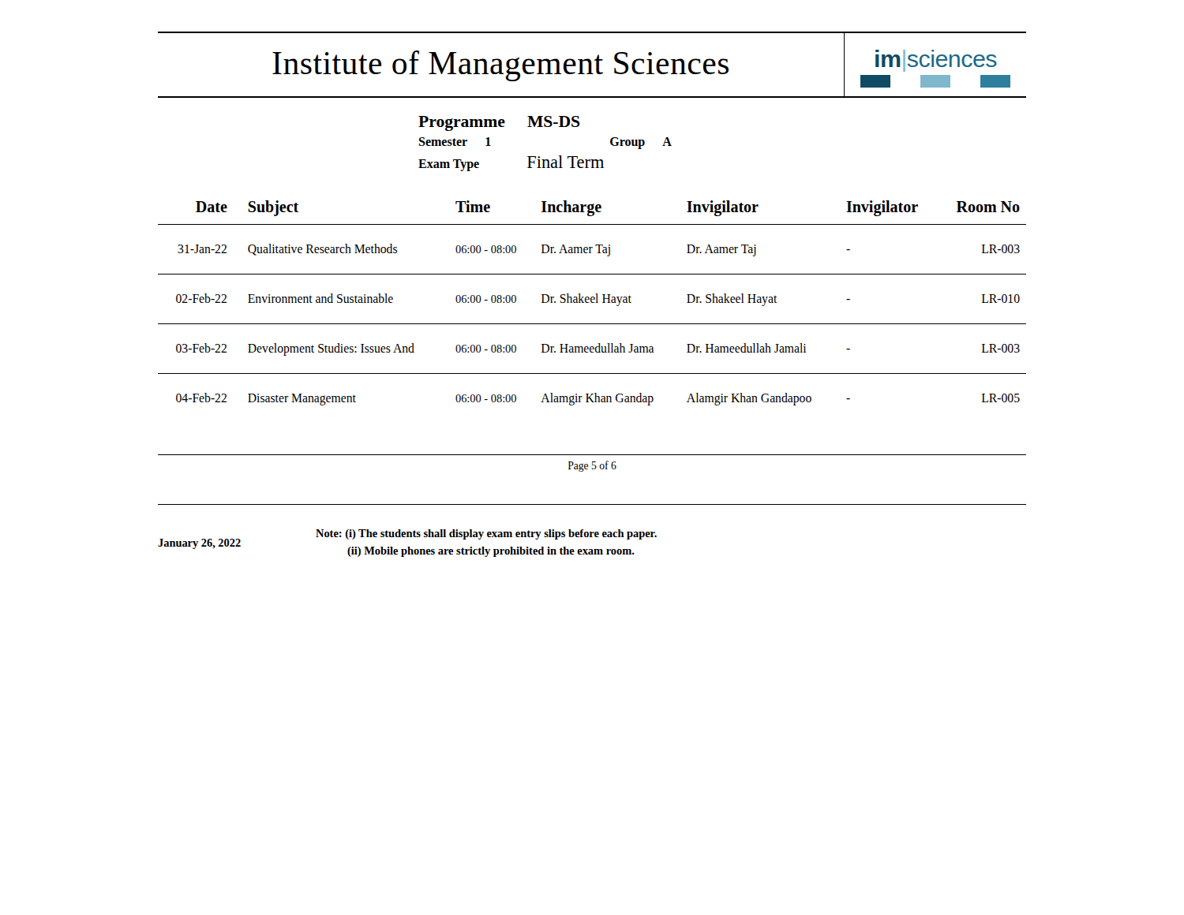Institute of Management Sciences
im|sciences
Programme MS-DS
Semester 1 Group A
Exam Type Final Term
| Date | Subject | Time | Incharge | Invigilator | Invigilator | Room No |
| --- | --- | --- | --- | --- | --- | --- |
| 31-Jan-22 | Qualitative Research Methods | 06:00 - 08:00 | Dr. Aamer Taj | Dr. Aamer Taj | - | LR-003 |
| 02-Feb-22 | Environment and Sustainable | 06:00 - 08:00 | Dr. Shakeel Hayat | Dr. Shakeel Hayat | - | LR-010 |
| 03-Feb-22 | Development Studies: Issues And | 06:00 - 08:00 | Dr. Hameedullah Jama | Dr. Hameedullah Jamali | - | LR-003 |
| 04-Feb-22 | Disaster Management | 06:00 - 08:00 | Alamgir Khan Gandap | Alamgir Khan Gandapoo | - | LR-005 |
Page 5 of 6
January 26, 2022
Note: (i) The students shall display exam entry slips before each paper.
(ii) Mobile phones are strictly prohibited in the exam room.